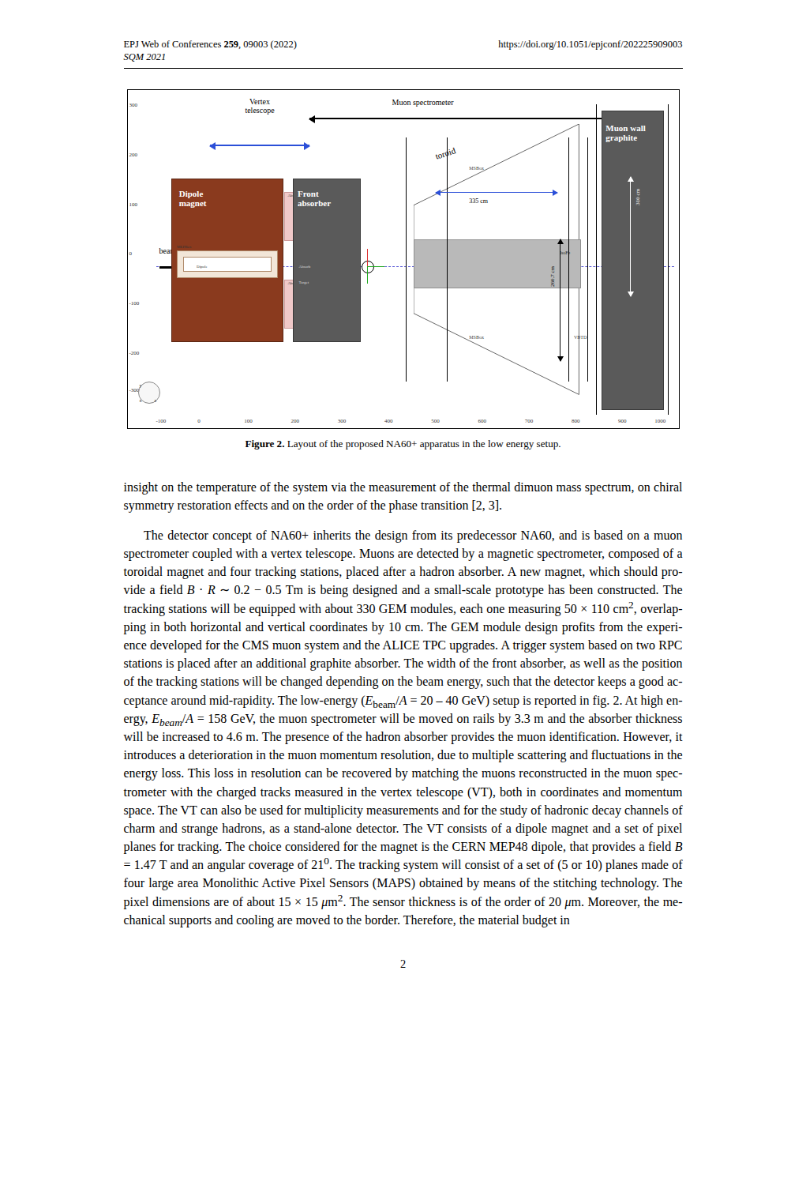EPJ Web of Conferences 259, 09003 (2022) SQM 2021
https://doi.org/10.1051/epjconf/202225909003
300 200 100 0 -100 -200 -300
-100 0 100 200 300 400 500 600 700 800 900 1000
Vertex
telescope
Muon spectrometer
beam
Dipole
magnet
MEPBox
Dipole
AbsoBeC2
AbsoBeC2
Front
absorber
Absorb
Target
toroid
IsoFe
335 cm
260.7 cm
MSBox
MSBox
VBTD
Muon wall
graphite
310 cm
y
z
x
Figure 2. Layout of the proposed NA60+ apparatus in the low energy setup.
insight on the temperature of the system via the measurement of the thermal dimuon mass spectrum, on chiral symmetry restoration effects and on the order of the phase transition [2, 3].
The detector concept of NA60+ inherits the design from its predecessor NA60, and is based on a muon spectrometer coupled with a vertex telescope. Muons are detected by a magnetic spectrometer, composed of a toroidal magnet and four tracking stations, placed after a hadron absorber. A new magnet, which should provide a field B · R ∼ 0.2 − 0.5 Tm is being designed and a small-scale prototype has been constructed. The tracking stations will be equipped with about 330 GEM modules, each one measuring 50 × 110 cm2, overlapping in both horizontal and vertical coordinates by 10 cm. The GEM module design profits from the experience developed for the CMS muon system and the ALICE TPC upgrades. A trigger system based on two RPC stations is placed after an additional graphite absorber. The width of the front absorber, as well as the position of the tracking stations will be changed depending on the beam energy, such that the detector keeps a good acceptance around mid-rapidity. The low-energy (Ebeam/A = 20 – 40 GeV) setup is reported in fig. 2. At high energy, Ebeam/A = 158 GeV, the muon spectrometer will be moved on rails by 3.3 m and the absorber thickness will be increased to 4.6 m. The presence of the hadron absorber provides the muon identification. However, it introduces a deterioration in the muon momentum resolution, due to multiple scattering and fluctuations in the energy loss. This loss in resolution can be recovered by matching the muons reconstructed in the muon spectrometer with the charged tracks measured in the vertex telescope (VT), both in coordinates and momentum space. The VT can also be used for multiplicity measurements and for the study of hadronic decay channels of charm and strange hadrons, as a stand-alone detector. The VT consists of a dipole magnet and a set of pixel planes for tracking. The choice considered for the magnet is the CERN MEP48 dipole, that provides a field B = 1.47 T and an angular coverage of 210. The tracking system will consist of a set of (5 or 10) planes made of four large area Monolithic Active Pixel Sensors (MAPS) obtained by means of the stitching technology. The pixel dimensions are of about 15 × 15 μm2. The sensor thickness is of the order of 20 μm. Moreover, the mechanical supports and cooling are moved to the border. Therefore, the material budget in
2